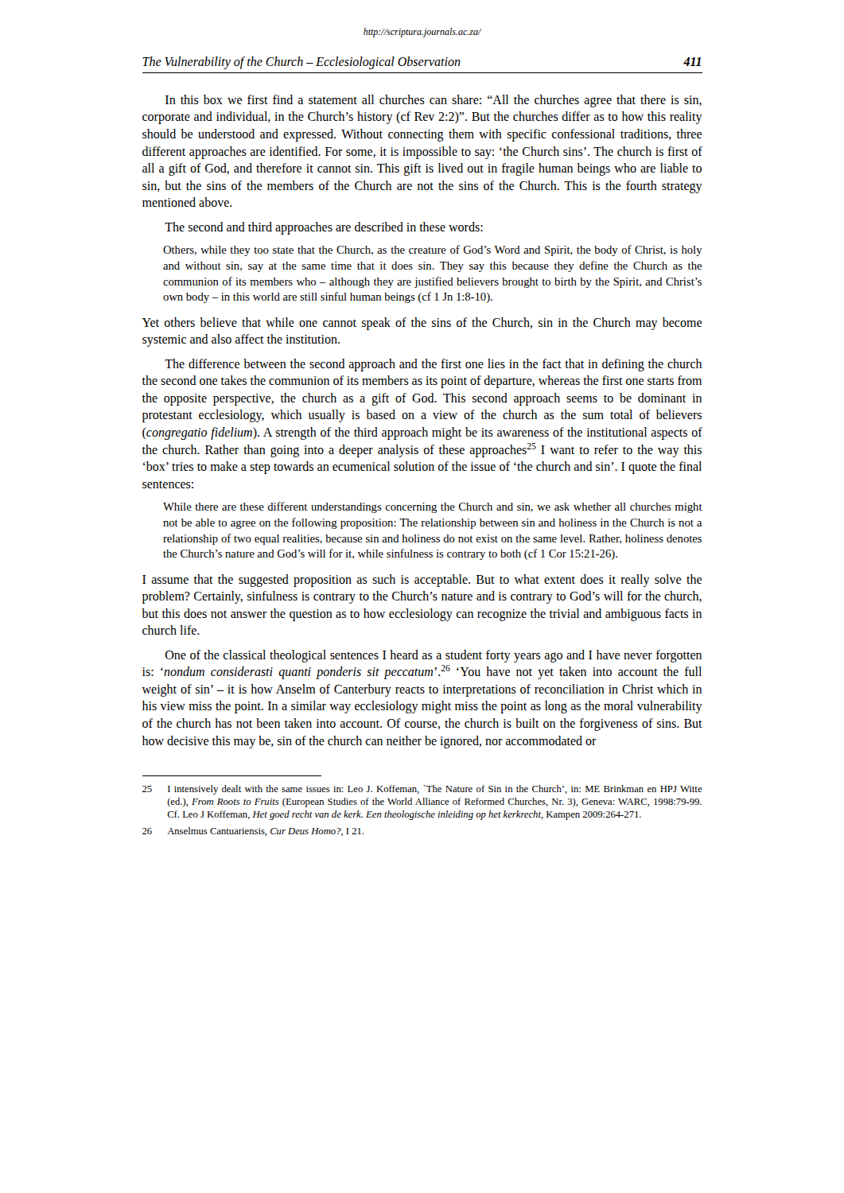http://scriptura.journals.ac.za/
The Vulnerability of the Church – Ecclesiological Observation 411
In this box we first find a statement all churches can share: “All the churches agree that there is sin, corporate and individual, in the Church’s history (cf Rev 2:2)”. But the churches differ as to how this reality should be understood and expressed. Without connecting them with specific confessional traditions, three different approaches are identified. For some, it is impossible to say: ‘the Church sins’. The church is first of all a gift of God, and therefore it cannot sin. This gift is lived out in fragile human beings who are liable to sin, but the sins of the members of the Church are not the sins of the Church. This is the fourth strategy mentioned above.
The second and third approaches are described in these words:
Others, while they too state that the Church, as the creature of God’s Word and Spirit, the body of Christ, is holy and without sin, say at the same time that it does sin. They say this because they define the Church as the communion of its members who – although they are justified believers brought to birth by the Spirit, and Christ’s own body – in this world are still sinful human beings (cf 1 Jn 1:8-10).
Yet others believe that while one cannot speak of the sins of the Church, sin in the Church may become systemic and also affect the institution.
The difference between the second approach and the first one lies in the fact that in defining the church the second one takes the communion of its members as its point of departure, whereas the first one starts from the opposite perspective, the church as a gift of God. This second approach seems to be dominant in protestant ecclesiology, which usually is based on a view of the church as the sum total of believers (congregatio fidelium). A strength of the third approach might be its awareness of the institutional aspects of the church. Rather than going into a deeper analysis of these approaches25 I want to refer to the way this ‘box’ tries to make a step towards an ecumenical solution of the issue of ‘the church and sin’. I quote the final sentences:
While there are these different understandings concerning the Church and sin, we ask whether all churches might not be able to agree on the following proposition: The relationship between sin and holiness in the Church is not a relationship of two equal realities, because sin and holiness do not exist on the same level. Rather, holiness denotes the Church’s nature and God’s will for it, while sinfulness is contrary to both (cf 1 Cor 15:21-26).
I assume that the suggested proposition as such is acceptable. But to what extent does it really solve the problem? Certainly, sinfulness is contrary to the Church’s nature and is contrary to God’s will for the church, but this does not answer the question as to how ecclesiology can recognize the trivial and ambiguous facts in church life.
One of the classical theological sentences I heard as a student forty years ago and I have never forgotten is: ‘nondum considerasti quanti ponderis sit peccatum’.26 ‘You have not yet taken into account the full weight of sin’ – it is how Anselm of Canterbury reacts to interpretations of reconciliation in Christ which in his view miss the point. In a similar way ecclesiology might miss the point as long as the moral vulnerability of the church has not been taken into account. Of course, the church is built on the forgiveness of sins. But how decisive this may be, sin of the church can neither be ignored, nor accommodated or
25 I intensively dealt with the same issues in: Leo J. Koffeman, `The Nature of Sin in the Church’, in: ME Brinkman en HPJ Witte (ed.), From Roots to Fruits (European Studies of the World Alliance of Reformed Churches, Nr. 3), Geneva: WARC, 1998:79-99. Cf. Leo J Koffeman, Het goed recht van de kerk. Een theologische inleiding op het kerkrecht, Kampen 2009:264-271.
26 Anselmus Cantuariensis, Cur Deus Homo?, I 21.